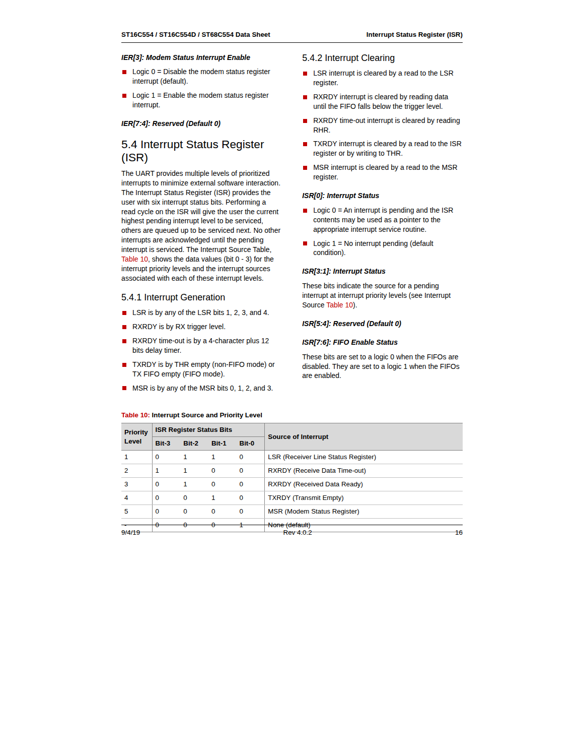ST16C554 / ST16C554D / ST68C554 Data Sheet
Interrupt Status Register (ISR)
IER[3]: Modem Status Interrupt Enable
Logic 0 = Disable the modem status register interrupt (default).
Logic 1 = Enable the modem status register interrupt.
IER[7:4]: Reserved (Default 0)
5.4 Interrupt Status Register (ISR)
The UART provides multiple levels of prioritized interrupts to minimize external software interaction. The Interrupt Status Register (ISR) provides the user with six interrupt status bits. Performing a read cycle on the ISR will give the user the current highest pending interrupt level to be serviced, others are queued up to be serviced next. No other interrupts are acknowledged until the pending interrupt is serviced. The Interrupt Source Table, Table 10, shows the data values (bit 0 - 3) for the interrupt priority levels and the interrupt sources associated with each of these interrupt levels.
5.4.1 Interrupt Generation
LSR is by any of the LSR bits 1, 2, 3, and 4.
RXRDY is by RX trigger level.
RXRDY time-out is by a 4-character plus 12 bits delay timer.
TXRDY is by THR empty (non-FIFO mode) or TX FIFO empty (FIFO mode).
MSR is by any of the MSR bits 0, 1, 2, and 3.
5.4.2 Interrupt Clearing
LSR interrupt is cleared by a read to the LSR register.
RXRDY interrupt is cleared by reading data until the FIFO falls below the trigger level.
RXRDY time-out interrupt is cleared by reading RHR.
TXRDY interrupt is cleared by a read to the ISR register or by writing to THR.
MSR interrupt is cleared by a read to the MSR register.
ISR[0]: Interrupt Status
Logic 0 = An interrupt is pending and the ISR contents may be used as a pointer to the appropriate interrupt service routine.
Logic 1 = No interrupt pending (default condition).
ISR[3:1]: Interrupt Status
These bits indicate the source for a pending interrupt at interrupt priority levels (see Interrupt Source Table 10).
ISR[5:4]: Reserved (Default 0)
ISR[7:6]: FIFO Enable Status
These bits are set to a logic 0 when the FIFOs are disabled. They are set to a logic 1 when the FIFOs are enabled.
Table 10: Interrupt Source and Priority Level
| Priority Level | ISR Register Status Bits | Source of Interrupt |
| --- | --- | --- |
| Bit-3 | Bit-2 | Bit-1 | Bit-0 |
| 1 | 0 | 1 | 1 | 0 | LSR (Receiver Line Status Register) |
| 2 | 1 | 1 | 0 | 0 | RXRDY (Receive Data Time-out) |
| 3 | 0 | 1 | 0 | 0 | RXRDY (Received Data Ready) |
| 4 | 0 | 0 | 1 | 0 | TXRDY (Transmit Empty) |
| 5 | 0 | 0 | 0 | 0 | MSR (Modem Status Register) |
| - | 0 | 0 | 0 | 1 | None (default) |
9/4/19
Rev 4.0.2
16